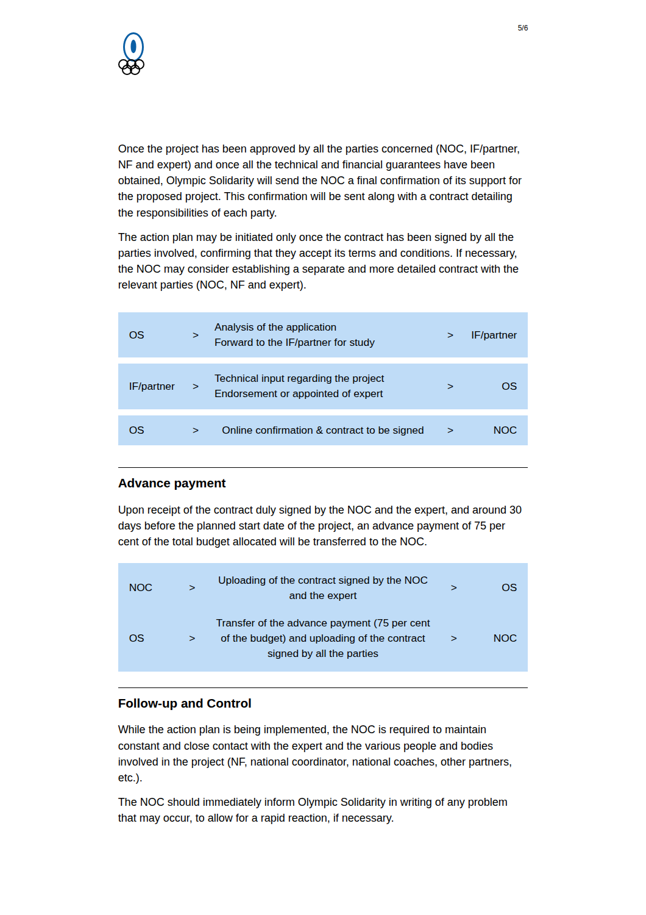5/6
Once the project has been approved by all the parties concerned (NOC, IF/partner, NF and expert) and once all the technical and financial guarantees have been obtained, Olympic Solidarity will send the NOC a final confirmation of its support for the proposed project. This confirmation will be sent along with a contract detailing the responsibilities of each party.
The action plan may be initiated only once the contract has been signed by all the parties involved, confirming that they accept its terms and conditions. If necessary, the NOC may consider establishing a separate and more detailed contract with the relevant parties (NOC, NF and expert).
| OS | > | Analysis of the application Forward to the IF/partner for study | > | IF/partner |
| IF/partner | > | Technical input regarding the project Endorsement or appointed of expert | > | OS |
| OS | > | Online confirmation & contract to be signed | > | NOC |
Advance payment
Upon receipt of the contract duly signed by the NOC and the expert, and around 30 days before the planned start date of the project, an advance payment of 75 per cent of the total budget allocated will be transferred to the NOC.
| NOC | > | Uploading of the contract signed by the NOC and the expert | > | OS |
| OS | > | Transfer of the advance payment (75 per cent of the budget) and uploading of the contract signed by all the parties | > | NOC |
Follow-up and Control
While the action plan is being implemented, the NOC is required to maintain constant and close contact with the expert and the various people and bodies involved in the project (NF, national coordinator, national coaches, other partners, etc.).
The NOC should immediately inform Olympic Solidarity in writing of any problem that may occur, to allow for a rapid reaction, if necessary.